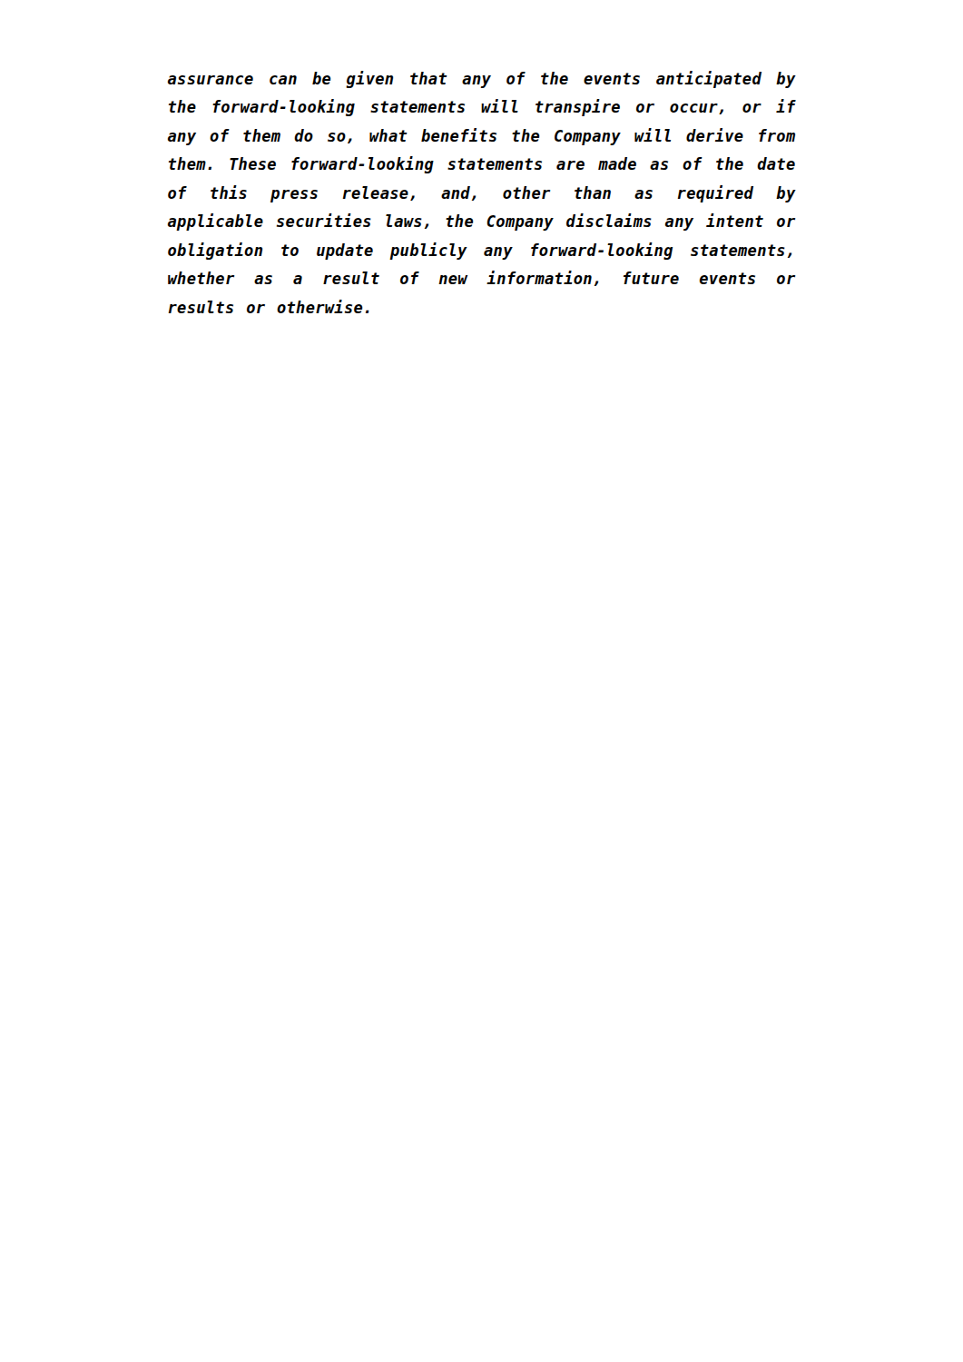assurance can be given that any of the events anticipated by the forward-looking statements will transpire or occur, or if any of them do so, what benefits the Company will derive from them. These forward-looking statements are made as of the date of this press release, and, other than as required by applicable securities laws, the Company disclaims any intent or obligation to update publicly any forward-looking statements, whether as a result of new information, future events or results or otherwise.